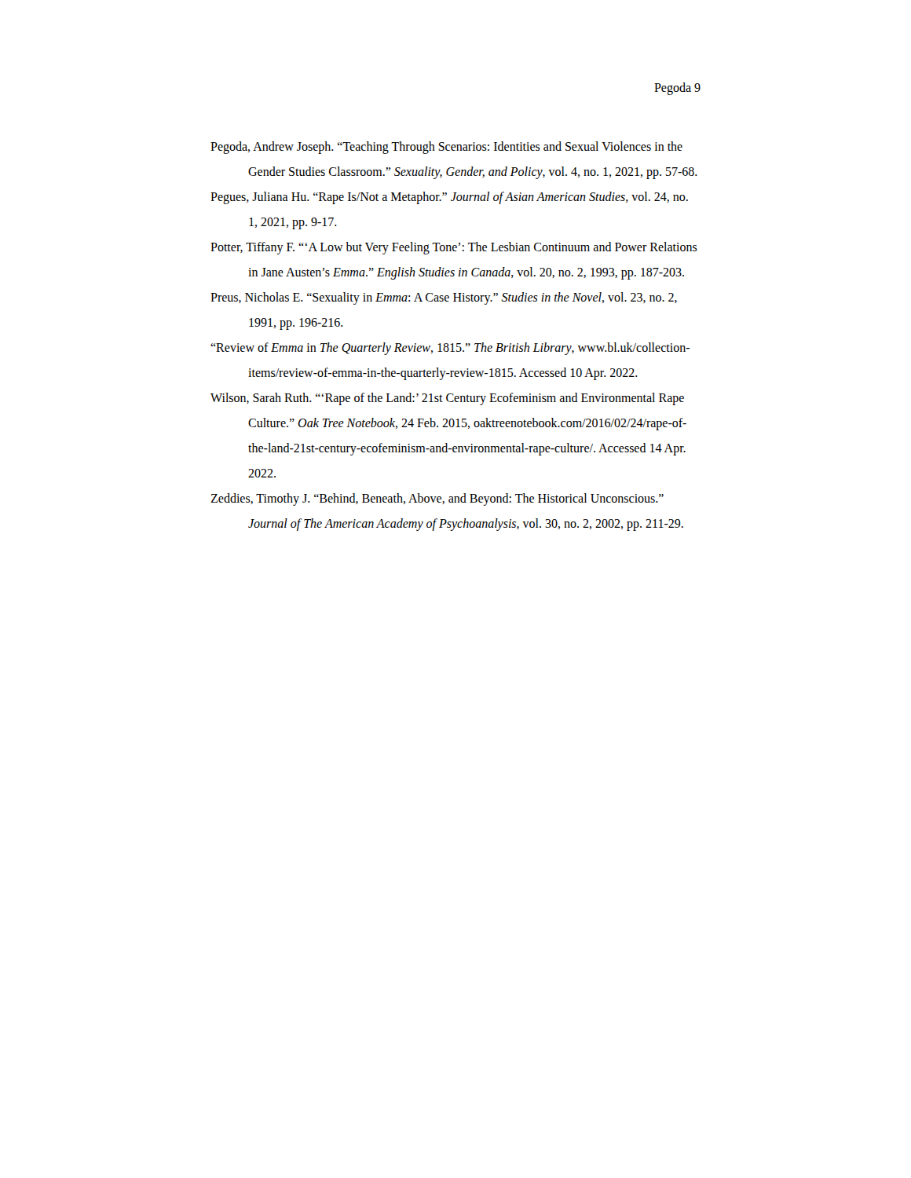Pegoda 9
Pegoda, Andrew Joseph. “Teaching Through Scenarios: Identities and Sexual Violences in the Gender Studies Classroom.” Sexuality, Gender, and Policy, vol. 4, no. 1, 2021, pp. 57-68.
Pegues, Juliana Hu. “Rape Is/Not a Metaphor.” Journal of Asian American Studies, vol. 24, no. 1, 2021, pp. 9-17.
Potter, Tiffany F. “‘A Low but Very Feeling Tone’: The Lesbian Continuum and Power Relations in Jane Austen’s Emma.” English Studies in Canada, vol. 20, no. 2, 1993, pp. 187-203.
Preus, Nicholas E. “Sexuality in Emma: A Case History.” Studies in the Novel, vol. 23, no. 2, 1991, pp. 196-216.
“Review of Emma in The Quarterly Review, 1815.” The British Library, www.bl.uk/collection-items/review-of-emma-in-the-quarterly-review-1815. Accessed 10 Apr. 2022.
Wilson, Sarah Ruth. “‘Rape of the Land:’ 21st Century Ecofeminism and Environmental Rape Culture.” Oak Tree Notebook, 24 Feb. 2015, oaktreenotebook.com/2016/02/24/rape-of-the-land-21st-century-ecofeminism-and-environmental-rape-culture/. Accessed 14 Apr. 2022.
Zeddies, Timothy J. “Behind, Beneath, Above, and Beyond: The Historical Unconscious.” Journal of The American Academy of Psychoanalysis, vol. 30, no. 2, 2002, pp. 211-29.